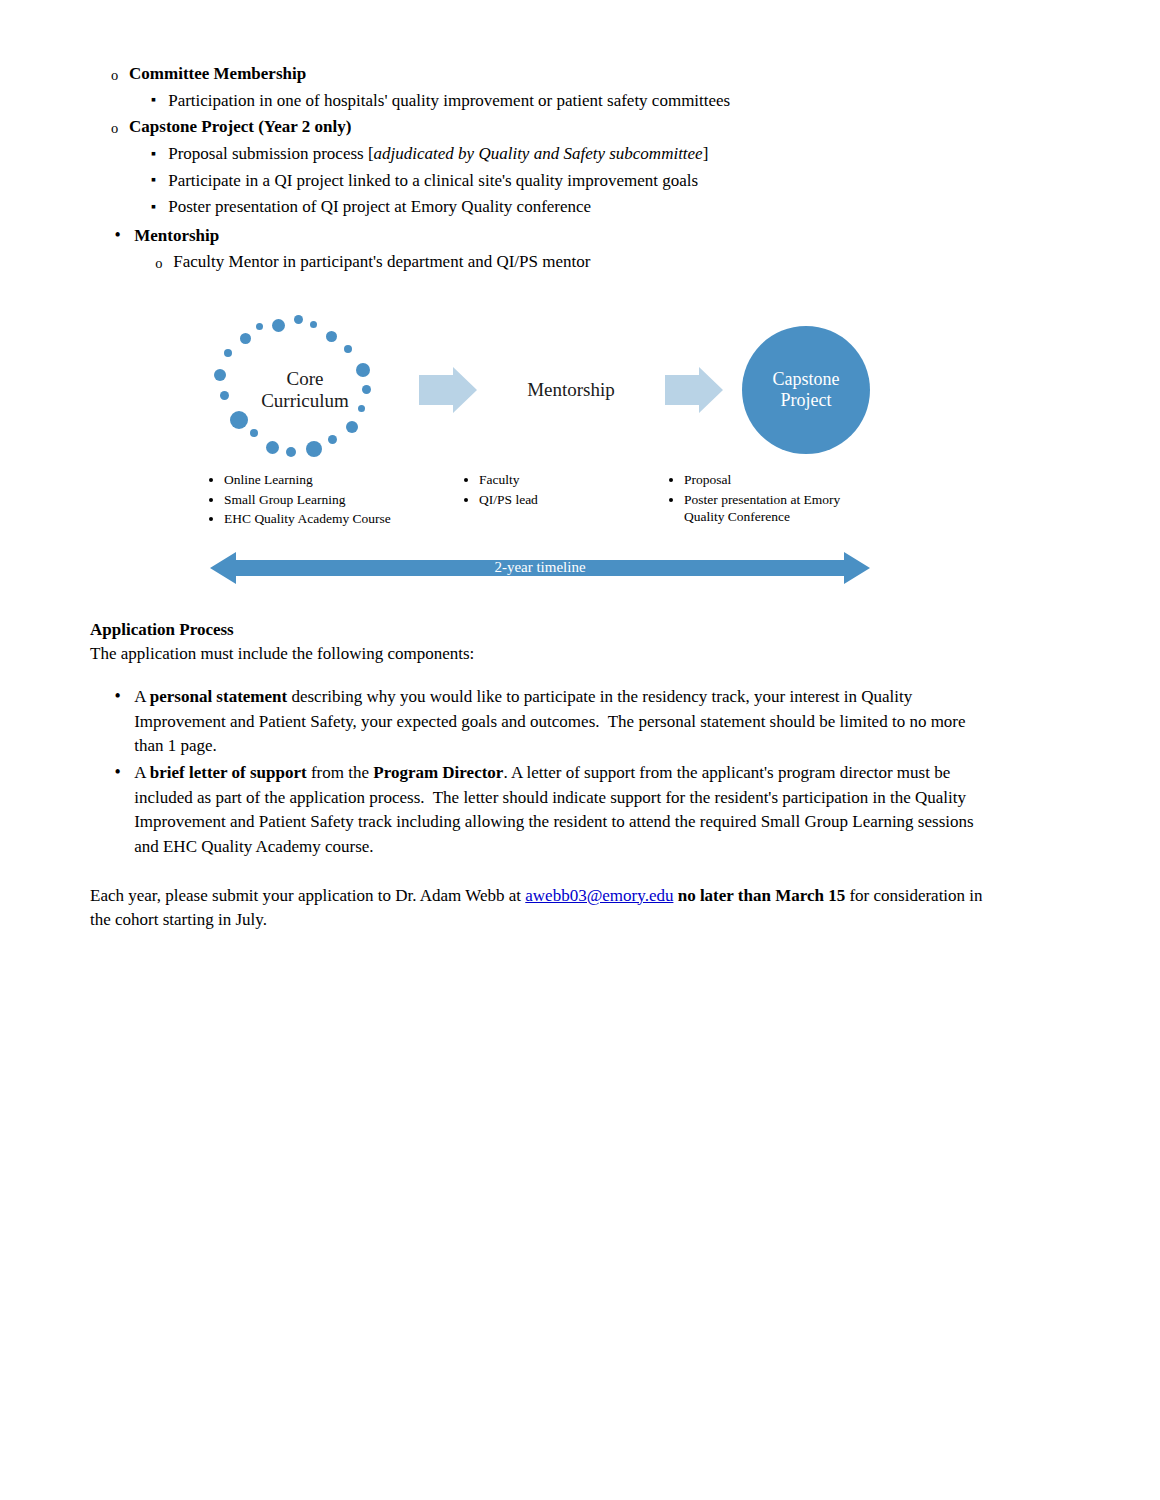Committee Membership
Participation in one of hospitals' quality improvement or patient safety committees
Capstone Project (Year 2 only)
Proposal submission process [adjudicated by Quality and Safety subcommittee]
Participate in a QI project linked to a clinical site's quality improvement goals
Poster presentation of QI project at Emory Quality conference
Mentorship
Faculty Mentor in participant's department and QI/PS mentor
Core
Curriculum
Mentorship
Capstone
Project
Online Learning
Small Group Learning
EHC Quality Academy Course
Faculty
QI/PS lead
Proposal
Poster presentation at Emory Quality Conference
2-year timeline
Application Process
The application must include the following components:
A personal statement describing why you would like to participate in the residency track, your interest in Quality Improvement and Patient Safety, your expected goals and outcomes. The personal statement should be limited to no more than 1 page.
A brief letter of support from the Program Director. A letter of support from the applicant's program director must be included as part of the application process. The letter should indicate support for the resident's participation in the Quality Improvement and Patient Safety track including allowing the resident to attend the required Small Group Learning sessions and EHC Quality Academy course.
Each year, please submit your application to Dr. Adam Webb at awebb03@emory.edu no later than March 15 for consideration in the cohort starting in July.